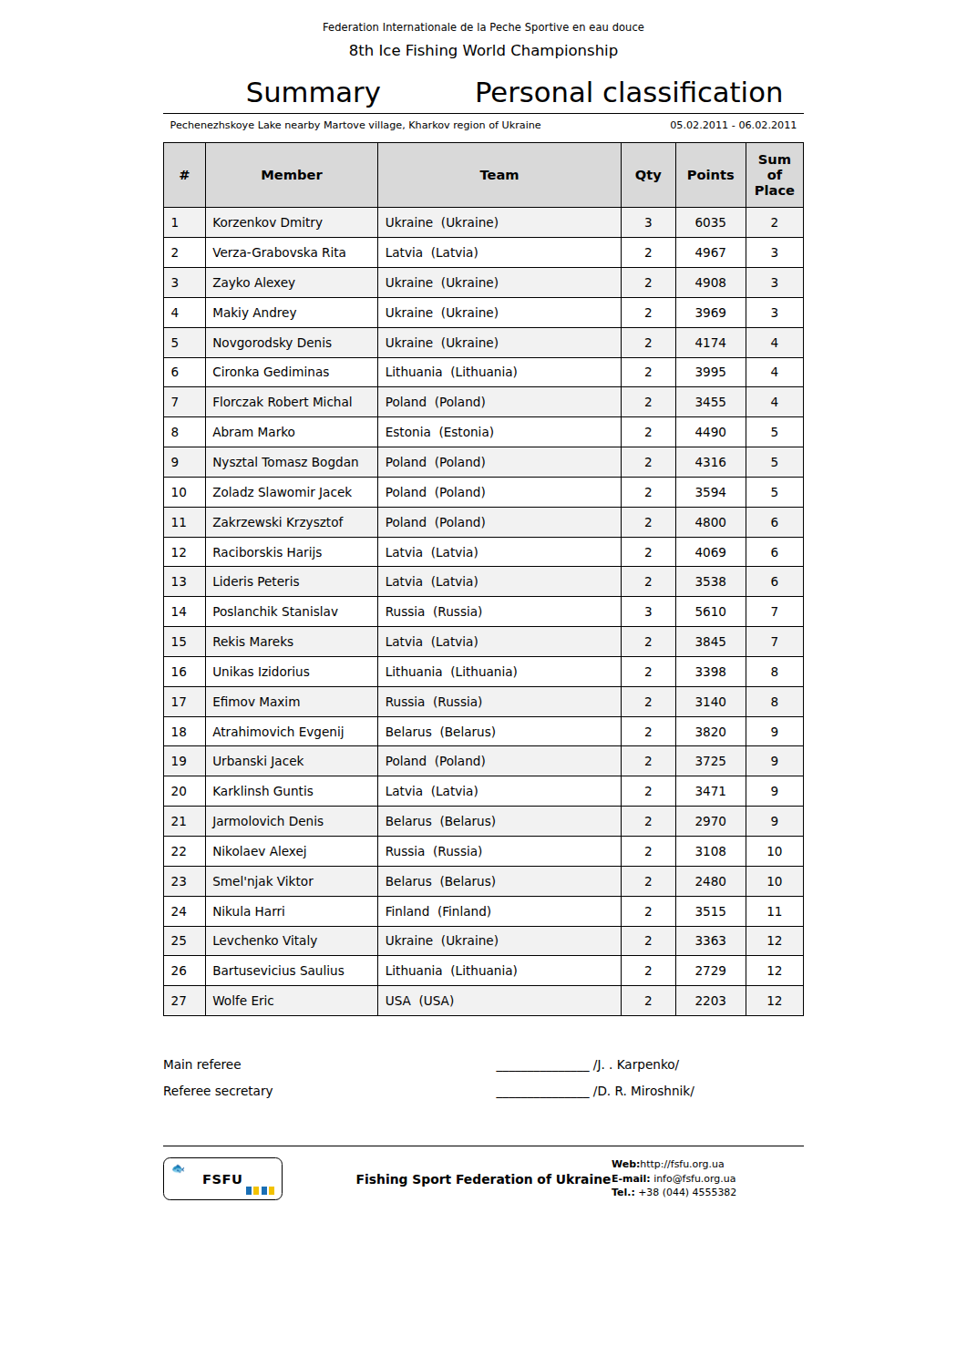Federation Internationale de la Peche Sportive en eau douce
8th Ice Fishing World Championship
Summary
Personal classification
Pechenezhskoye Lake nearby Martove village, Kharkov region of Ukraine
05.02.2011 - 06.02.2011
| # | Member | Team | Qty | Points | Sum of Place |
| --- | --- | --- | --- | --- | --- |
| 1 | Korzenkov Dmitry | Ukraine (Ukraine) | 3 | 6035 | 2 |
| 2 | Verza-Grabovska Rita | Latvia (Latvia) | 2 | 4967 | 3 |
| 3 | Zayko Alexey | Ukraine (Ukraine) | 2 | 4908 | 3 |
| 4 | Makiy Andrey | Ukraine (Ukraine) | 2 | 3969 | 3 |
| 5 | Novgorodsky Denis | Ukraine (Ukraine) | 2 | 4174 | 4 |
| 6 | Cironka Gediminas | Lithuania (Lithuania) | 2 | 3995 | 4 |
| 7 | Florczak Robert Michal | Poland (Poland) | 2 | 3455 | 4 |
| 8 | Abram Marko | Estonia (Estonia) | 2 | 4490 | 5 |
| 9 | Nysztal Tomasz Bogdan | Poland (Poland) | 2 | 4316 | 5 |
| 10 | Zoladz Slawomir Jacek | Poland (Poland) | 2 | 3594 | 5 |
| 11 | Zakrzewski Krzysztof | Poland (Poland) | 2 | 4800 | 6 |
| 12 | Raciborskis Harijs | Latvia (Latvia) | 2 | 4069 | 6 |
| 13 | Lideris Peteris | Latvia (Latvia) | 2 | 3538 | 6 |
| 14 | Poslanchik Stanislav | Russia (Russia) | 3 | 5610 | 7 |
| 15 | Rekis Mareks | Latvia (Latvia) | 2 | 3845 | 7 |
| 16 | Unikas Izidorius | Lithuania (Lithuania) | 2 | 3398 | 8 |
| 17 | Efimov Maxim | Russia (Russia) | 2 | 3140 | 8 |
| 18 | Atrahimovich Evgenij | Belarus (Belarus) | 2 | 3820 | 9 |
| 19 | Urbanski Jacek | Poland (Poland) | 2 | 3725 | 9 |
| 20 | Karklinsh Guntis | Latvia (Latvia) | 2 | 3471 | 9 |
| 21 | Jarmolovich Denis | Belarus (Belarus) | 2 | 2970 | 9 |
| 22 | Nikolaev Alexej | Russia (Russia) | 2 | 3108 | 10 |
| 23 | Smel'njak Viktor | Belarus (Belarus) | 2 | 2480 | 10 |
| 24 | Nikula Harri | Finland (Finland) | 2 | 3515 | 11 |
| 25 | Levchenko Vitaly | Ukraine (Ukraine) | 2 | 3363 | 12 |
| 26 | Bartusevicius Saulius | Lithuania (Lithuania) | 2 | 2729 | 12 |
| 27 | Wolfe Eric | USA (USA) | 2 | 2203 | 12 |
Main referee
_______________ /J. . Karpenko/
Referee secretary
_______________ /D. R. Miroshnik/
🐟 FSFU
Fishing Sport Federation of Ukraine
Web: http://fsfu.org.ua
E-mail: info@fsfu.org.ua
Tel.: +38 (044) 4555382